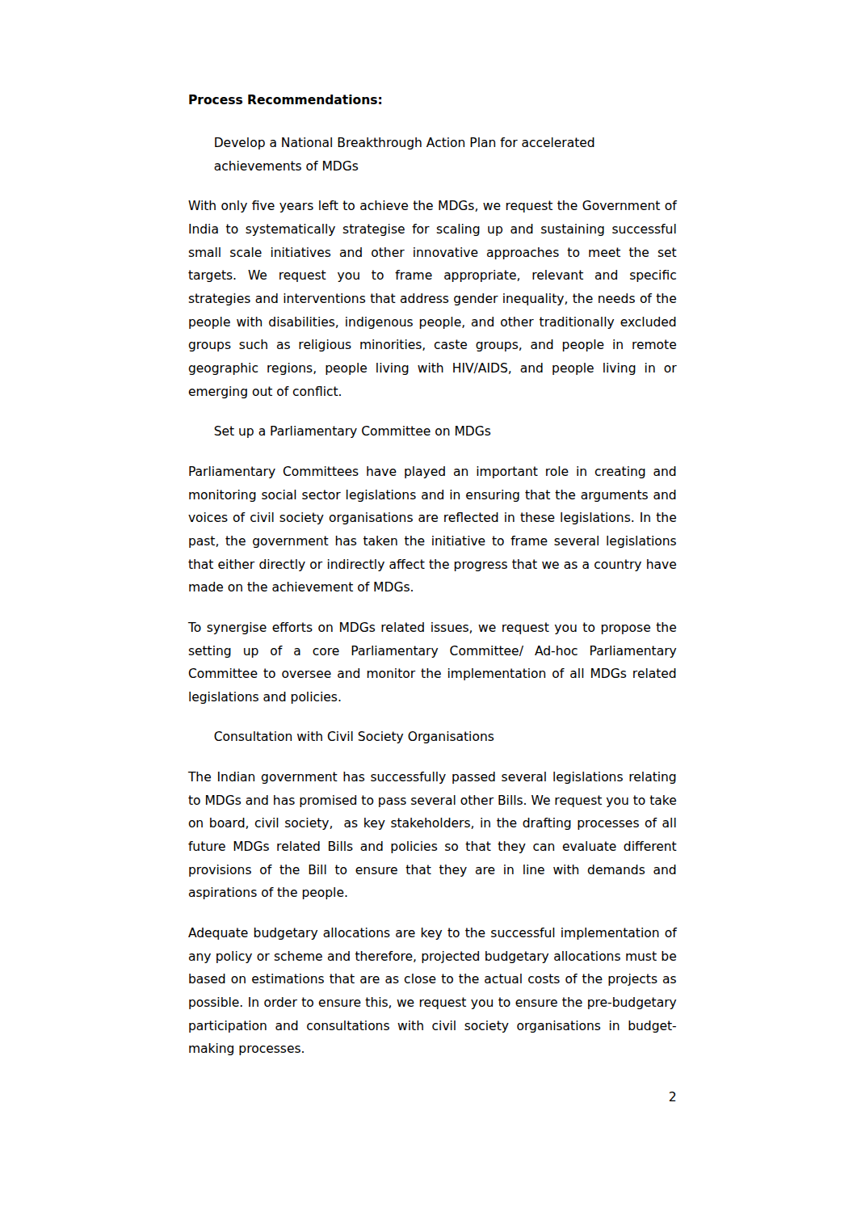Process Recommendations:
Develop a National Breakthrough Action Plan for accelerated achievements of MDGs
With only five years left to achieve the MDGs, we request the Government of India to systematically strategise for scaling up and sustaining successful small scale initiatives and other innovative approaches to meet the set targets. We request you to frame appropriate, relevant and specific strategies and interventions that address gender inequality, the needs of the people with disabilities, indigenous people, and other traditionally excluded groups such as religious minorities, caste groups, and people in remote geographic regions, people living with HIV/AIDS, and people living in or emerging out of conflict.
Set up a Parliamentary Committee on MDGs
Parliamentary Committees have played an important role in creating and monitoring social sector legislations and in ensuring that the arguments and voices of civil society organisations are reflected in these legislations. In the past, the government has taken the initiative to frame several legislations that either directly or indirectly affect the progress that we as a country have made on the achievement of MDGs.
To synergise efforts on MDGs related issues, we request you to propose the setting up of a core Parliamentary Committee/ Ad-hoc Parliamentary Committee to oversee and monitor the implementation of all MDGs related legislations and policies.
Consultation with Civil Society Organisations
The Indian government has successfully passed several legislations relating to MDGs and has promised to pass several other Bills. We request you to take on board, civil society, as key stakeholders, in the drafting processes of all future MDGs related Bills and policies so that they can evaluate different provisions of the Bill to ensure that they are in line with demands and aspirations of the people.
Adequate budgetary allocations are key to the successful implementation of any policy or scheme and therefore, projected budgetary allocations must be based on estimations that are as close to the actual costs of the projects as possible. In order to ensure this, we request you to ensure the pre-budgetary participation and consultations with civil society organisations in budget-making processes.
2